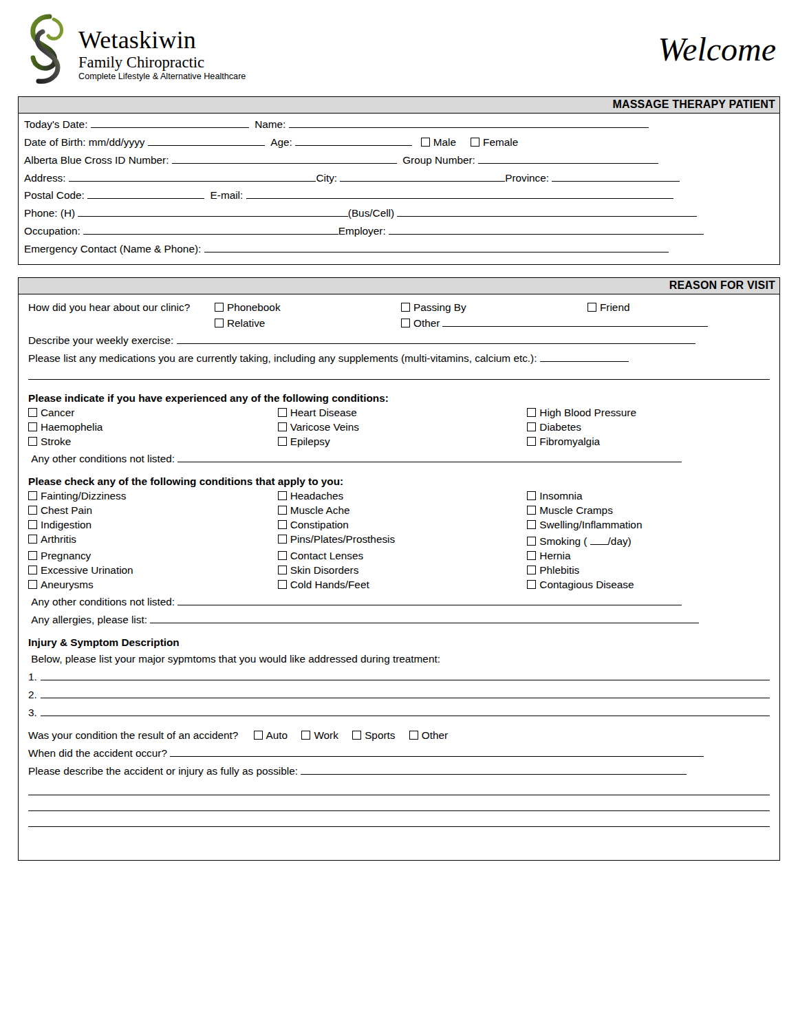Wetaskiwin
Family Chiropractic
Complete Lifestyle & Alternative Healthcare
Welcome
MASSAGE THERAPY PATIENT
Today's Date: Name:
Date of Birth: mm/dd/yyyy Age: Male Female
Alberta Blue Cross ID Number: Group Number:
Address: City: Province:
Postal Code: E-mail:
Phone: (H) (Bus/Cell)
Occupation: Employer:
Emergency Contact (Name & Phone):
REASON FOR VISIT
How did you hear about our clinic?
Phonebook
Passing By
Friend
Relative
Other
Describe your weekly exercise:
Please list any medications you are currently taking, including any supplements (multi-vitamins, calcium etc.):
Please indicate if you have experienced any of the following conditions:
Cancer
Heart Disease
High Blood Pressure
Haemophelia
Varicose Veins
Diabetes
Stroke
Epilepsy
Fibromyalgia
Any other conditions not listed:
Please check any of the following conditions that apply to you:
Fainting/Dizziness
Headaches
Insomnia
Chest Pain
Muscle Ache
Muscle Cramps
Indigestion
Constipation
Swelling/Inflammation
Arthritis
Pins/Plates/Prosthesis
Smoking ( /day)
Pregnancy
Contact Lenses
Hernia
Excessive Urination
Skin Disorders
Phlebitis
Aneurysms
Cold Hands/Feet
Contagious Disease
Any other conditions not listed:
Any allergies, please list:
Injury & Symptom Description
Below, please list your major sypmtoms that you would like addressed during treatment:
1.
2.
3.
Was your condition the result of an accident? Auto Work Sports Other
When did the accident occur?
Please describe the accident or injury as fully as possible: